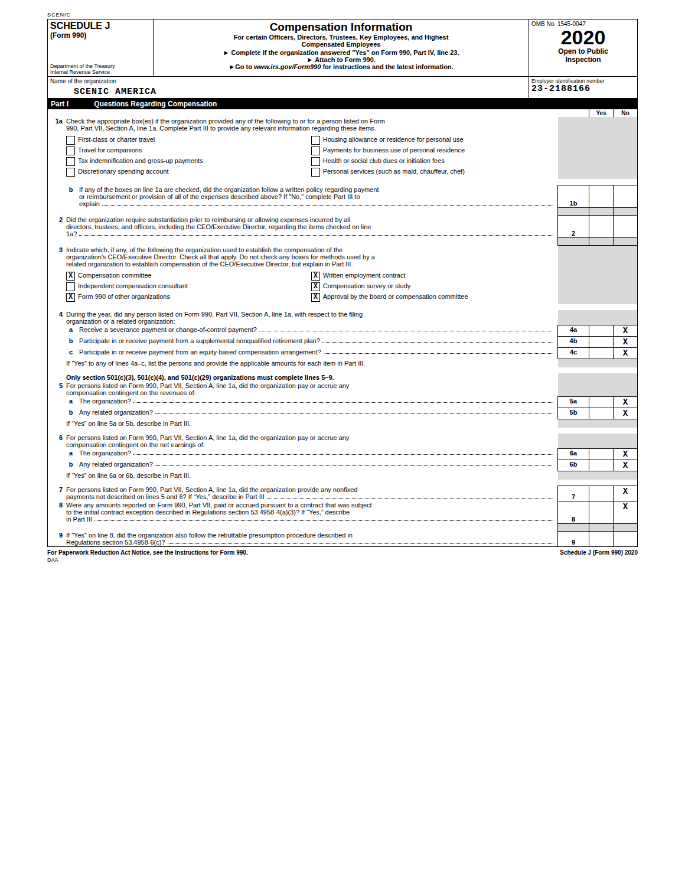SCENIC
| SCHEDULE J (Form 990) Department of the Treasury Internal Revenue Service | Compensation Information For certain Officers, Directors, Trustees, Key Employees, and Highest Compensated Employees ► Complete if the organization answered "Yes" on Form 990, Part IV, line 23. ► Attach to Form 990. ► Go to www.irs.gov/Form990 for instructions and the latest information. | OMB No. 1545-0047 2020 Open to Public Inspection |
| Name of the organization SCENIC AMERICA | Employer identification number 23-2188166 |
Part I Questions Regarding Compensation
| | | Yes | No |
| 1a | Check the appropriate box(es) if the organization provided any of the following to or for a person listed on Form 990, Part VII, Section A, line 1a. Complete Part III to provide any relevant information regarding these items. First-class or charter travel Travel for companions Tax indemnification and gross-up payments Discretionary spending account Housing allowance or residence for personal use Payments for business use of personal residence Health or social club dues or initiation fees Personal services (such as maid, chauffeur, chef) | | | |
| | b | If any of the boxes on line 1a are checked, did the organization follow a written policy regarding payment or reimbursement or provision of all of the expenses described above? If "No," complete Part III to explain | 1b | | |
| 2 | Did the organization require substantiation prior to reimbursing or allowing expenses incurred by all directors, trustees, and officers, including the CEO/Executive Director, regarding the items checked on line 1a? | 2 | | |
| 3 | Indicate which, if any, of the following the organization used to establish the compensation of the organization's CEO/Executive Director. Check all that apply. Do not check any boxes for methods used by a related organization to establish compensation of the CEO/Executive Director, but explain in Part III. Compensation committee Independent compensation consultant Form 990 of other organizations Written employment contract Compensation survey or study Approval by the board or compensation committee | | | |
| 4 | During the year, did any person listed on Form 990, Part VII, Section A, line 1a, with respect to the filing organization or a related organization: | | | |
| | a | Receive a severance payment or change-of-control payment? | 4a | | X |
| | b | Participate in or receive payment from a supplemental nonqualified retirement plan? | 4b | | X |
| | c | Participate in or receive payment from an equity-based compensation arrangement? | 4c | | X |
| | If "Yes" to any of lines 4a–c, list the persons and provide the applicable amounts for each item in Part III. | | | |
| | Only section 501(c)(3), 501(c)(4), and 501(c)(29) organizations must complete lines 5–9. | | | |
| 5 | For persons listed on Form 990, Part VII, Section A, line 1a, did the organization pay or accrue any compensation contingent on the revenues of: | | | |
| | a | The organization? | 5a | | X |
| | b | Any related organization? | 5b | | X |
| | If “Yes” on line 5a or 5b, describe in Part III. | | | |
| 6 | For persons listed on Form 990, Part VII, Section A, line 1a, did the organization pay or accrue any compensation contingent on the net earnings of: | | | |
| | a | The organization? | 6a | | X |
| | b | Any related organization? | 6b | | X |
| | If “Yes” on line 6a or 6b, describe in Part III. | | | |
| 7 | For persons listed on Form 990, Part VII, Section A, line 1a, did the organization provide any nonfixed payments not described on lines 5 and 6? If “Yes,” describe in Part III | 7 | | X |
| 8 | Were any amounts reported on Form 990, Part VII, paid or accrued pursuant to a contract that was subject to the initial contract exception described in Regulations section 53.4958-4(a)(3)? If “Yes,” describe in Part III | 8 | | X |
| 9 | If "Yes" on line 8, did the organization also follow the rebuttable presumption procedure described in Regulations section 53.4958-6(c)? | 9 | | |
For Paperwork Reduction Act Notice, see the Instructions for Form 990.
Schedule J (Form 990) 2020
DAA